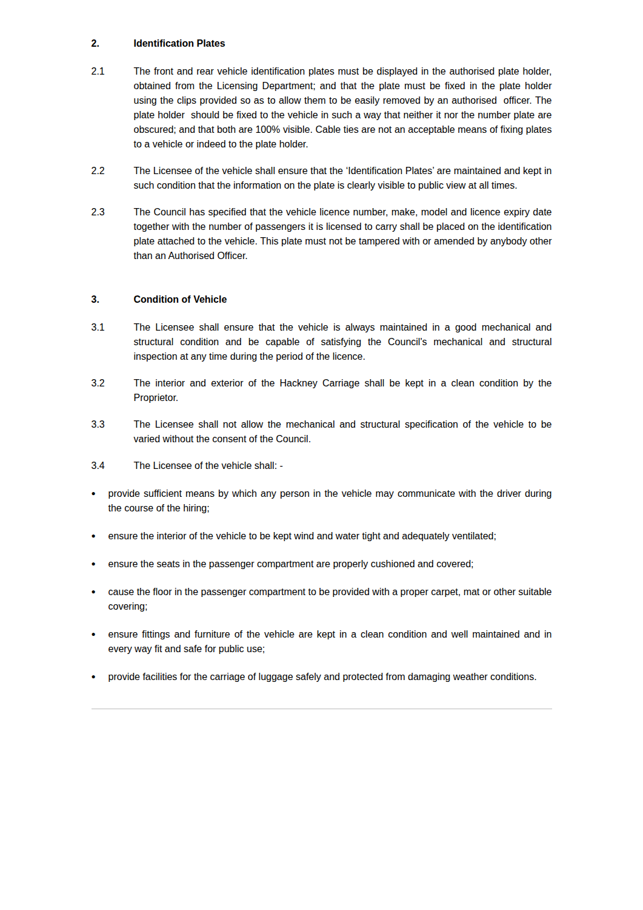2. Identification Plates
2.1 The front and rear vehicle identification plates must be displayed in the authorised plate holder, obtained from the Licensing Department; and that the plate must be fixed in the plate holder using the clips provided so as to allow them to be easily removed by an authorised officer. The plate holder should be fixed to the vehicle in such a way that neither it nor the number plate are obscured; and that both are 100% visible. Cable ties are not an acceptable means of fixing plates to a vehicle or indeed to the plate holder.
2.2 The Licensee of the vehicle shall ensure that the ‘Identification Plates’ are maintained and kept in such condition that the information on the plate is clearly visible to public view at all times.
2.3 The Council has specified that the vehicle licence number, make, model and licence expiry date together with the number of passengers it is licensed to carry shall be placed on the identification plate attached to the vehicle. This plate must not be tampered with or amended by anybody other than an Authorised Officer.
3. Condition of Vehicle
3.1 The Licensee shall ensure that the vehicle is always maintained in a good mechanical and structural condition and be capable of satisfying the Council's mechanical and structural inspection at any time during the period of the licence.
3.2 The interior and exterior of the Hackney Carriage shall be kept in a clean condition by the Proprietor.
3.3 The Licensee shall not allow the mechanical and structural specification of the vehicle to be varied without the consent of the Council.
3.4 The Licensee of the vehicle shall: -
provide sufficient means by which any person in the vehicle may communicate with the driver during the course of the hiring;
ensure the interior of the vehicle to be kept wind and water tight and adequately ventilated;
ensure the seats in the passenger compartment are properly cushioned and covered;
cause the floor in the passenger compartment to be provided with a proper carpet, mat or other suitable covering;
ensure fittings and furniture of the vehicle are kept in a clean condition and well maintained and in every way fit and safe for public use;
provide facilities for the carriage of luggage safely and protected from damaging weather conditions.